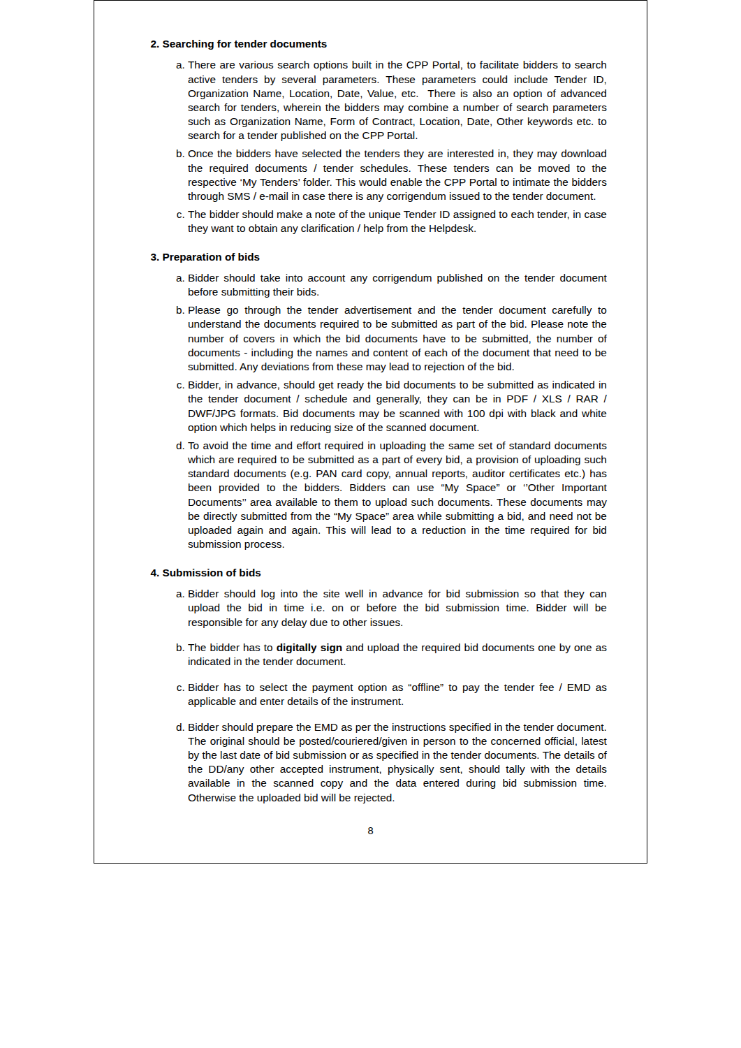Searching for tender documents
There are various search options built in the CPP Portal, to facilitate bidders to search active tenders by several parameters. These parameters could include Tender ID, Organization Name, Location, Date, Value, etc. There is also an option of advanced search for tenders, wherein the bidders may combine a number of search parameters such as Organization Name, Form of Contract, Location, Date, Other keywords etc. to search for a tender published on the CPP Portal.
Once the bidders have selected the tenders they are interested in, they may download the required documents / tender schedules. These tenders can be moved to the respective ‘My Tenders’ folder. This would enable the CPP Portal to intimate the bidders through SMS / e-mail in case there is any corrigendum issued to the tender document.
The bidder should make a note of the unique Tender ID assigned to each tender, in case they want to obtain any clarification / help from the Helpdesk.
Preparation of bids
Bidder should take into account any corrigendum published on the tender document before submitting their bids.
Please go through the tender advertisement and the tender document carefully to understand the documents required to be submitted as part of the bid. Please note the number of covers in which the bid documents have to be submitted, the number of documents - including the names and content of each of the document that need to be submitted. Any deviations from these may lead to rejection of the bid.
Bidder, in advance, should get ready the bid documents to be submitted as indicated in the tender document / schedule and generally, they can be in PDF / XLS / RAR / DWF/JPG formats. Bid documents may be scanned with 100 dpi with black and white option which helps in reducing size of the scanned document.
To avoid the time and effort required in uploading the same set of standard documents which are required to be submitted as a part of every bid, a provision of uploading such standard documents (e.g. PAN card copy, annual reports, auditor certificates etc.) has been provided to the bidders. Bidders can use “My Space” or ‘’Other Important Documents’’ area available to them to upload such documents. These documents may be directly submitted from the “My Space” area while submitting a bid, and need not be uploaded again and again. This will lead to a reduction in the time required for bid submission process.
Submission of bids
Bidder should log into the site well in advance for bid submission so that they can upload the bid in time i.e. on or before the bid submission time. Bidder will be responsible for any delay due to other issues.
The bidder has to digitally sign and upload the required bid documents one by one as indicated in the tender document.
Bidder has to select the payment option as “offline” to pay the tender fee / EMD as applicable and enter details of the instrument.
Bidder should prepare the EMD as per the instructions specified in the tender document. The original should be posted/couriered/given in person to the concerned official, latest by the last date of bid submission or as specified in the tender documents. The details of the DD/any other accepted instrument, physically sent, should tally with the details available in the scanned copy and the data entered during bid submission time. Otherwise the uploaded bid will be rejected.
8